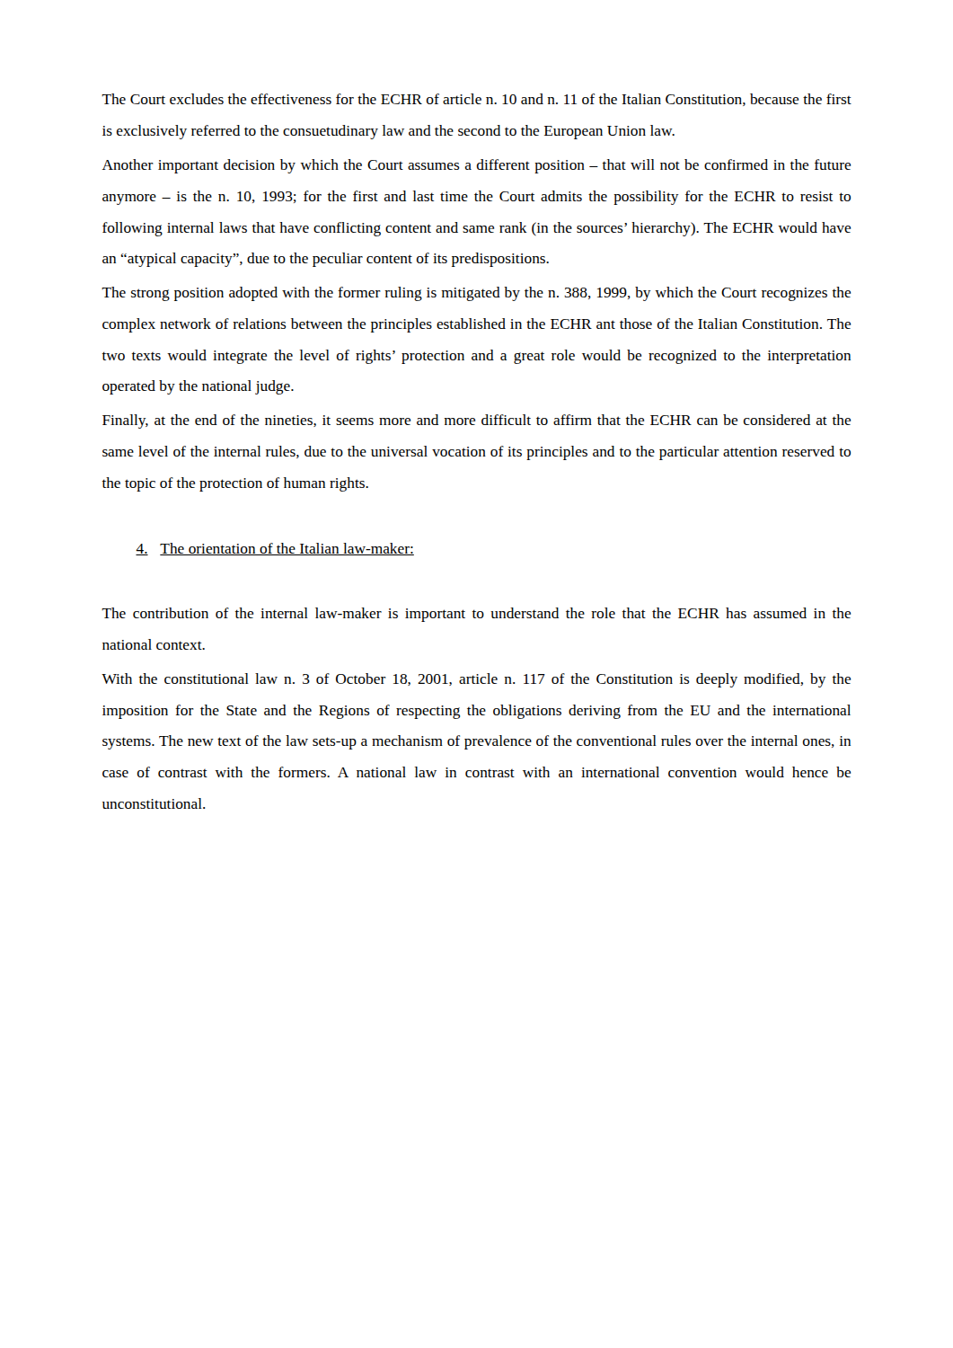The Court excludes the effectiveness for the ECHR of article n. 10 and n. 11 of the Italian Constitution, because the first is exclusively referred to the consuetudinary law and the second to the European Union law.
Another important decision by which the Court assumes a different position – that will not be confirmed in the future anymore – is the n. 10, 1993; for the first and last time the Court admits the possibility for the ECHR to resist to following internal laws that have conflicting content and same rank (in the sources’ hierarchy). The ECHR would have an “atypical capacity”, due to the peculiar content of its predispositions.
The strong position adopted with the former ruling is mitigated by the n. 388, 1999, by which the Court recognizes the complex network of relations between the principles established in the ECHR ant those of the Italian Constitution. The two texts would integrate the level of rights’ protection and a great role would be recognized to the interpretation operated by the national judge.
Finally, at the end of the nineties, it seems more and more difficult to affirm that the ECHR can be considered at the same level of the internal rules, due to the universal vocation of its principles and to the particular attention reserved to the topic of the protection of human rights.
4. The orientation of the Italian law-maker:
The contribution of the internal law-maker is important to understand the role that the ECHR has assumed in the national context.
With the constitutional law n. 3 of October 18, 2001, article n. 117 of the Constitution is deeply modified, by the imposition for the State and the Regions of respecting the obligations deriving from the EU and the international systems. The new text of the law sets-up a mechanism of prevalence of the conventional rules over the internal ones, in case of contrast with the formers. A national law in contrast with an international convention would hence be unconstitutional.